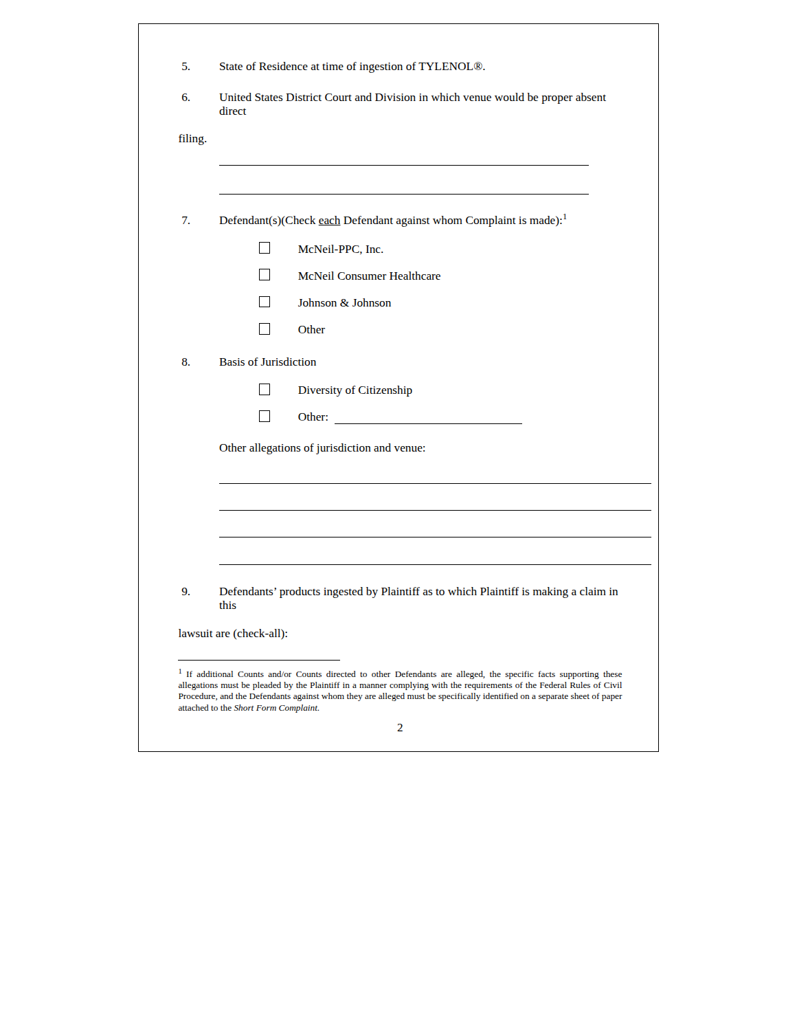5.
State of Residence at time of ingestion of TYLENOL®.
6.
United States District Court and Division in which venue would be proper absent direct
filing.
7.
Defendant(s)(Check each Defendant against whom Complaint is made):1
McNeil-PPC, Inc.
McNeil Consumer Healthcare
Johnson & Johnson
Other
8.
Basis of Jurisdiction
Diversity of Citizenship
Other:
Other allegations of jurisdiction and venue:
9.
Defendants’ products ingested by Plaintiff as to which Plaintiff is making a claim in this
lawsuit are (check-all):
1 If additional Counts and/or Counts directed to other Defendants are alleged, the specific facts supporting these allegations must be pleaded by the Plaintiff in a manner complying with the requirements of the Federal Rules of Civil Procedure, and the Defendants against whom they are alleged must be specifically identified on a separate sheet of paper attached to the Short Form Complaint.
2